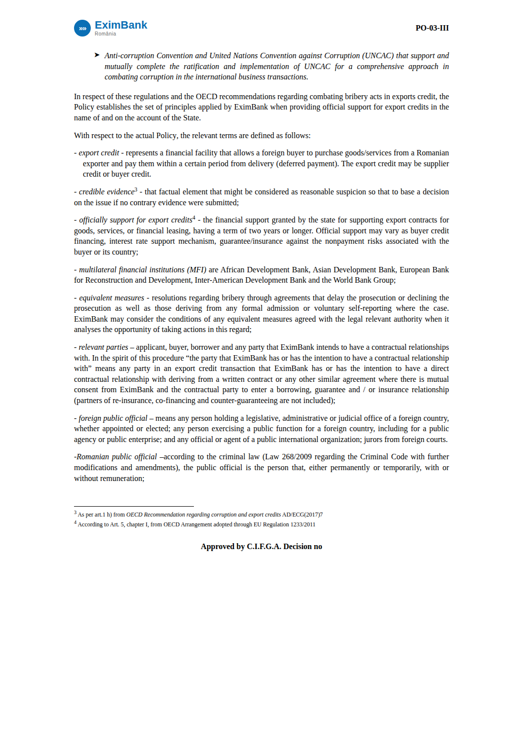»»
Exim Bank
România
PO-03-III
Anti-corruption Convention and United Nations Convention against Corruption (UNCAC) that support and mutually complete the ratification and implementation of UNCAC for a comprehensive approach in combating corruption in the international business transactions.
In respect of these regulations and the OECD recommendations regarding combating bribery acts in exports credit, the Policy establishes the set of principles applied by EximBank when providing official support for export credits in the name of and on the account of the State.
With respect to the actual Policy, the relevant terms are defined as follows:
- export credit - represents a financial facility that allows a foreign buyer to purchase goods/services from a Romanian exporter and pay them within a certain period from delivery (deferred payment). The export credit may be supplier credit or buyer credit.
- credible evidence3 - that factual element that might be considered as reasonable suspicion so that to base a decision on the issue if no contrary evidence were submitted;
- officially support for export credits4 - the financial support granted by the state for supporting export contracts for goods, services, or financial leasing, having a term of two years or longer. Official support may vary as buyer credit financing, interest rate support mechanism, guarantee/insurance against the nonpayment risks associated with the buyer or its country;
- multilateral financial institutions (MFI) are African Development Bank, Asian Development Bank, European Bank for Reconstruction and Development, Inter-American Development Bank and the World Bank Group;
- equivalent measures - resolutions regarding bribery through agreements that delay the prosecution or declining the prosecution as well as those deriving from any formal admission or voluntary self-reporting where the case. EximBank may consider the conditions of any equivalent measures agreed with the legal relevant authority when it analyses the opportunity of taking actions in this regard;
- relevant parties – applicant, buyer, borrower and any party that EximBank intends to have a contractual relationships with. In the spirit of this procedure “the party that EximBank has or has the intention to have a contractual relationship with” means any party in an export credit transaction that EximBank has or has the intention to have a direct contractual relationship with deriving from a written contract or any other similar agreement where there is mutual consent from EximBank and the contractual party to enter a borrowing, guarantee and / or insurance relationship (partners of re-insurance, co-financing and counter-guaranteeing are not included);
- foreign public official – means any person holding a legislative, administrative or judicial office of a foreign country, whether appointed or elected; any person exercising a public function for a foreign country, including for a public agency or public enterprise; and any official or agent of a public international organization; jurors from foreign courts.
-Romanian public official –according to the criminal law (Law 268/2009 regarding the Criminal Code with further modifications and amendments), the public official is the person that, either permanently or temporarily, with or without remuneration;
3 As per art.1 h) from OECD Recommendation regarding corruption and export credits AD/ECG(2017)7
4 According to Art. 5, chapter I, from OECD Arrangement adopted through EU Regulation 1233/2011
Approved by C.I.F.G.A. Decision no